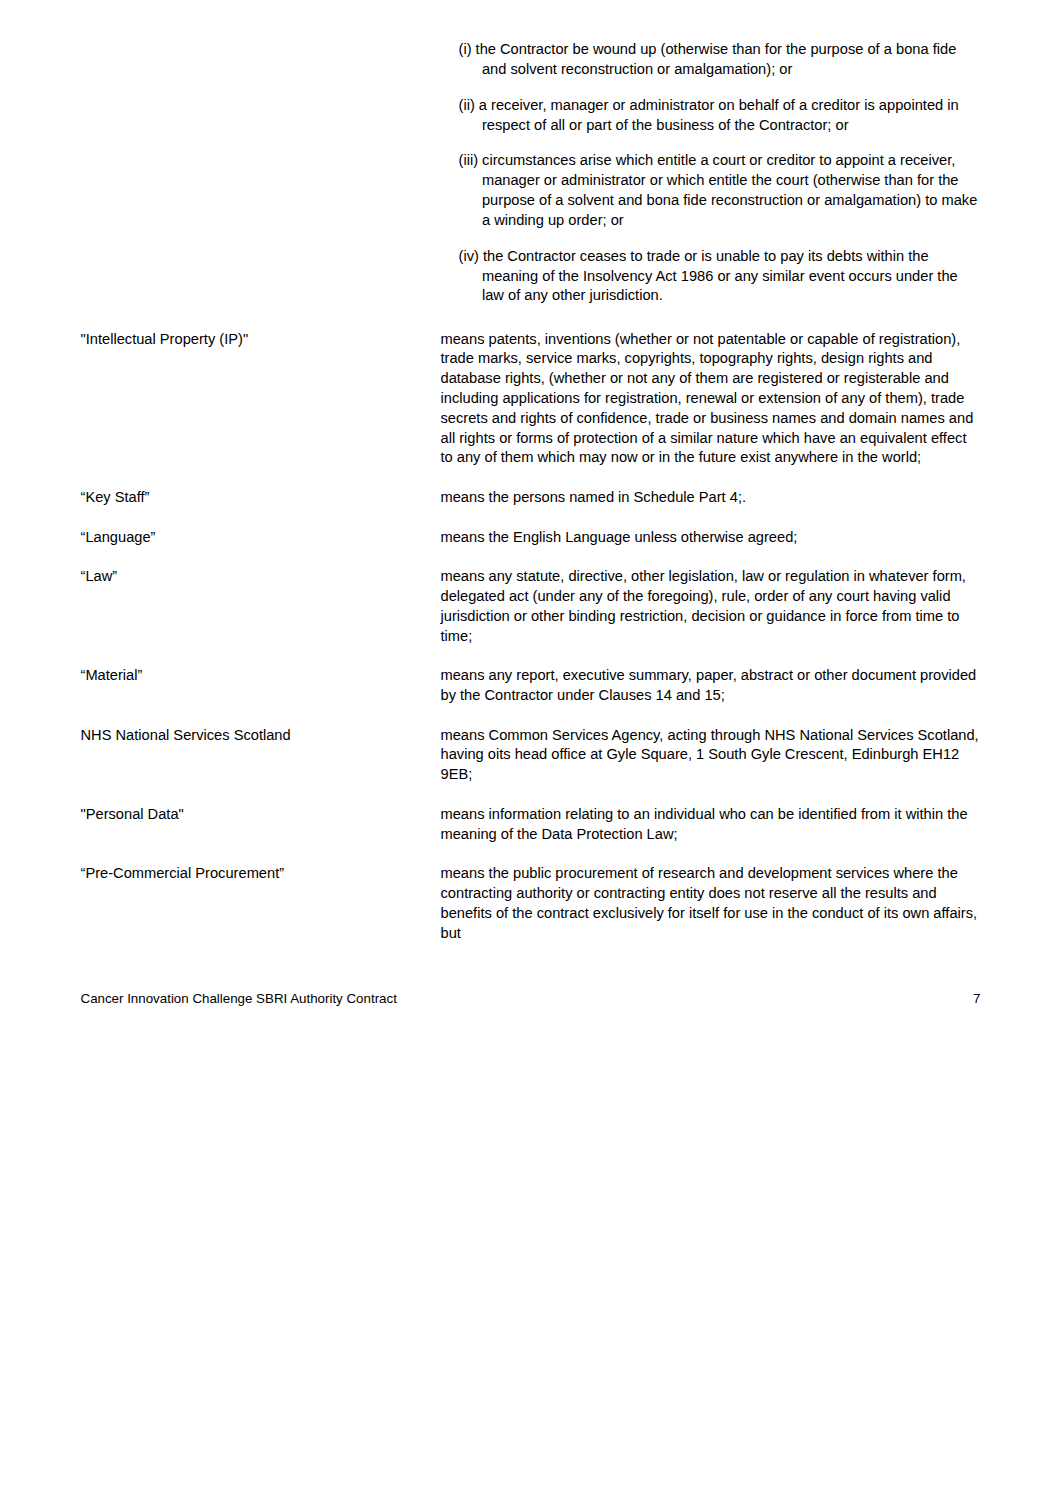(i) the Contractor be wound up (otherwise than for the purpose of a bona fide and solvent reconstruction or amalgamation); or
(ii) a receiver, manager or administrator on behalf of a creditor is appointed in respect of all or part of the business of the Contractor; or
(iii) circumstances arise which entitle a court or creditor to appoint a receiver, manager or administrator or which entitle the court (otherwise than for the purpose of a solvent and bona fide reconstruction or amalgamation) to make a winding up order; or
(iv) the Contractor ceases to trade or is unable to pay its debts within the meaning of the Insolvency Act 1986 or any similar event occurs under the law of any other jurisdiction.
"Intellectual Property (IP)"
means patents, inventions (whether or not patentable or capable of registration), trade marks, service marks, copyrights, topography rights, design rights and database rights, (whether or not any of them are registered or registerable and including applications for registration, renewal or extension of any of them), trade secrets and rights of confidence, trade or business names and domain names and all rights or forms of protection of a similar nature which have an equivalent effect to any of them which may now or in the future exist anywhere in the world;
“Key Staff”
means the persons named in Schedule Part 4;.
“Language”
means the English Language unless otherwise agreed;
“Law”
means any statute, directive, other legislation, law or regulation in whatever form, delegated act (under any of the foregoing), rule, order of any court having valid jurisdiction or other binding restriction, decision or guidance in force from time to time;
“Material”
means any report, executive summary, paper, abstract or other document provided by the Contractor under Clauses 14 and 15;
NHS National Services Scotland
means Common Services Agency, acting through NHS National Services Scotland, having oits head office at Gyle Square, 1 South Gyle Crescent, Edinburgh EH12 9EB;
"Personal Data"
means information relating to an individual who can be identified from it within the meaning of the Data Protection Law;
“Pre-Commercial Procurement”
means the public procurement of research and development services where the contracting authority or contracting entity does not reserve all the results and benefits of the contract exclusively for itself for use in the conduct of its own affairs, but
Cancer Innovation Challenge SBRI Authority Contract
7